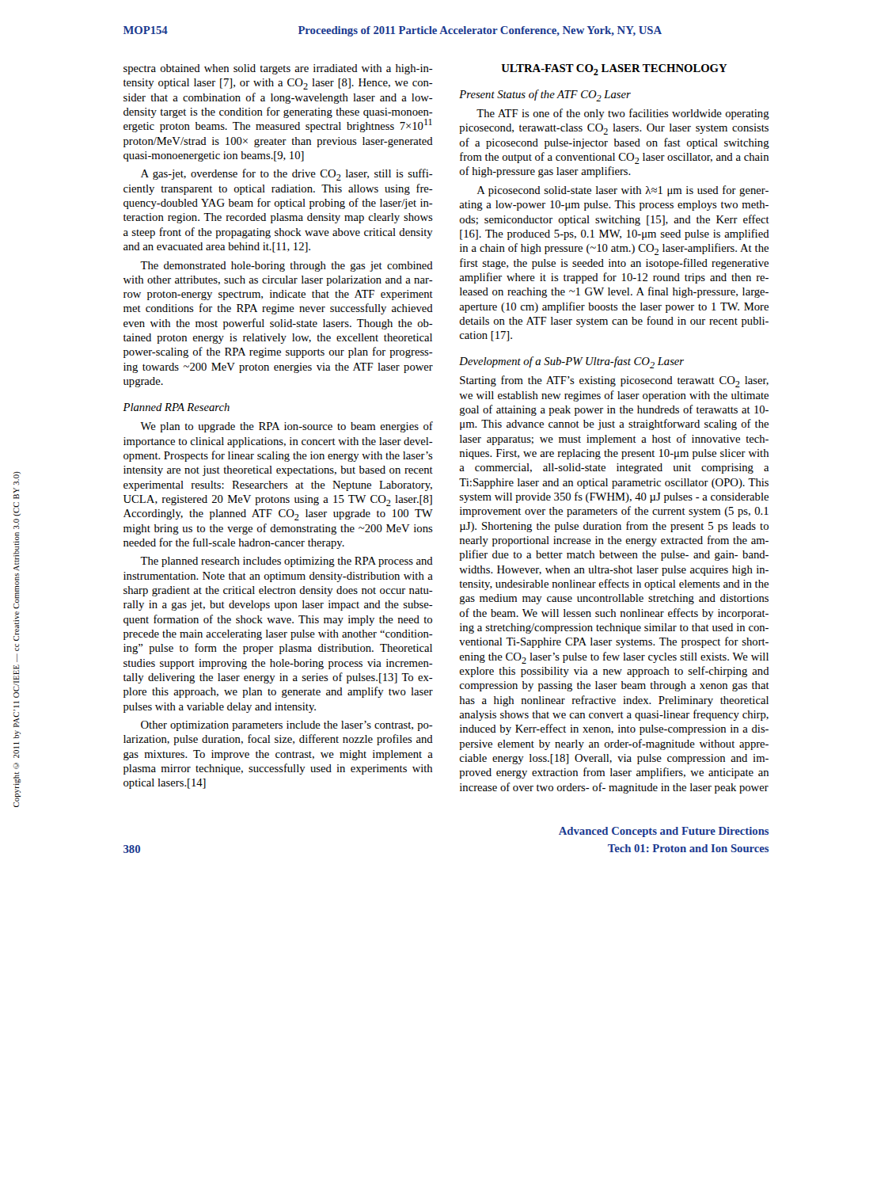MOP154 Proceedings of 2011 Particle Accelerator Conference, New York, NY, USA
Copyright © 2011 by PAC’11 OC/IEEE — cc Creative Commons Attribution 3.0 (CC BY 3.0)
spectra obtained when solid targets are irradiated with a high-intensity optical laser [7], or with a CO2 laser [8]. Hence, we consider that a combination of a long-wavelength laser and a low-density target is the condition for generating these quasi-monoenergetic proton beams. The measured spectral brightness 7×1011 proton/MeV/strad is 100× greater than previous laser-generated quasi-monoenergetic ion beams.[9, 10]
A gas-jet, overdense for to the drive CO2 laser, still is sufficiently transparent to optical radiation. This allows using frequency-doubled YAG beam for optical probing of the laser/jet interaction region. The recorded plasma density map clearly shows a steep front of the propagating shock wave above critical density and an evacuated area behind it.[11, 12].
The demonstrated hole-boring through the gas jet combined with other attributes, such as circular laser polarization and a narrow proton-energy spectrum, indicate that the ATF experiment met conditions for the RPA regime never successfully achieved even with the most powerful solid-state lasers. Though the obtained proton energy is relatively low, the excellent theoretical power-scaling of the RPA regime supports our plan for progressing towards ~200 MeV proton energies via the ATF laser power upgrade.
Planned RPA Research
We plan to upgrade the RPA ion-source to beam energies of importance to clinical applications, in concert with the laser development. Prospects for linear scaling the ion energy with the laser’s intensity are not just theoretical expectations, but based on recent experimental results: Researchers at the Neptune Laboratory, UCLA, registered 20 MeV protons using a 15 TW CO2 laser.[8] Accordingly, the planned ATF CO2 laser upgrade to 100 TW might bring us to the verge of demonstrating the ~200 MeV ions needed for the full-scale hadron-cancer therapy.
The planned research includes optimizing the RPA process and instrumentation. Note that an optimum density-distribution with a sharp gradient at the critical electron density does not occur naturally in a gas jet, but develops upon laser impact and the subsequent formation of the shock wave. This may imply the need to precede the main accelerating laser pulse with another “conditioning” pulse to form the proper plasma distribution. Theoretical studies support improving the hole-boring process via incrementally delivering the laser energy in a series of pulses.[13] To explore this approach, we plan to generate and amplify two laser pulses with a variable delay and intensity.
Other optimization parameters include the laser’s contrast, polarization, pulse duration, focal size, different nozzle profiles and gas mixtures. To improve the contrast, we might implement a plasma mirror technique, successfully used in experiments with optical lasers.[14]
Ultra-fast CO2 Laser Technology
Present Status of the ATF CO2 Laser
The ATF is one of the only two facilities worldwide operating picosecond, terawatt-class CO2 lasers. Our laser system consists of a picosecond pulse-injector based on fast optical switching from the output of a conventional CO2 laser oscillator, and a chain of high-pressure gas laser amplifiers.
A picosecond solid-state laser with λ≈1 μm is used for generating a low-power 10-μm pulse. This process employs two methods; semiconductor optical switching [15], and the Kerr effect [16]. The produced 5-ps, 0.1 MW, 10-μm seed pulse is amplified in a chain of high pressure (~10 atm.) CO2 laser-amplifiers. At the first stage, the pulse is seeded into an isotope-filled regenerative amplifier where it is trapped for 10-12 round trips and then released on reaching the ~1 GW level. A final high-pressure, large-aperture (10 cm) amplifier boosts the laser power to 1 TW. More details on the ATF laser system can be found in our recent publication [17].
Development of a Sub-PW Ultra-fast CO2 Laser
Starting from the ATF’s existing picosecond terawatt CO2 laser, we will establish new regimes of laser operation with the ultimate goal of attaining a peak power in the hundreds of terawatts at 10-μm. This advance cannot be just a straightforward scaling of the laser apparatus; we must implement a host of innovative techniques. First, we are replacing the present 10-μm pulse slicer with a commercial, all-solid-state integrated unit comprising a Ti:Sapphire laser and an optical parametric oscillator (OPO). This system will provide 350 fs (FWHM), 40 µJ pulses - a considerable improvement over the parameters of the current system (5 ps, 0.1 µJ). Shortening the pulse duration from the present 5 ps leads to nearly proportional increase in the energy extracted from the amplifier due to a better match between the pulse- and gain- bandwidths. However, when an ultra-shot laser pulse acquires high intensity, undesirable nonlinear effects in optical elements and in the gas medium may cause uncontrollable stretching and distortions of the beam. We will lessen such nonlinear effects by incorporating a stretching/compression technique similar to that used in conventional Ti-Sapphire CPA laser systems. The prospect for shortening the CO2 laser’s pulse to few laser cycles still exists. We will explore this possibility via a new approach to self-chirping and compression by passing the laser beam through a xenon gas that has a high nonlinear refractive index. Preliminary theoretical analysis shows that we can convert a quasi-linear frequency chirp, induced by Kerr-effect in xenon, into pulse-compression in a dispersive element by nearly an order-of-magnitude without appreciable energy loss.[18] Overall, via pulse compression and improved energy extraction from laser amplifiers, we anticipate an increase of over two orders- of- magnitude in the laser peak power
380 Advanced Concepts and Future Directions
Tech 01: Proton and Ion Sources